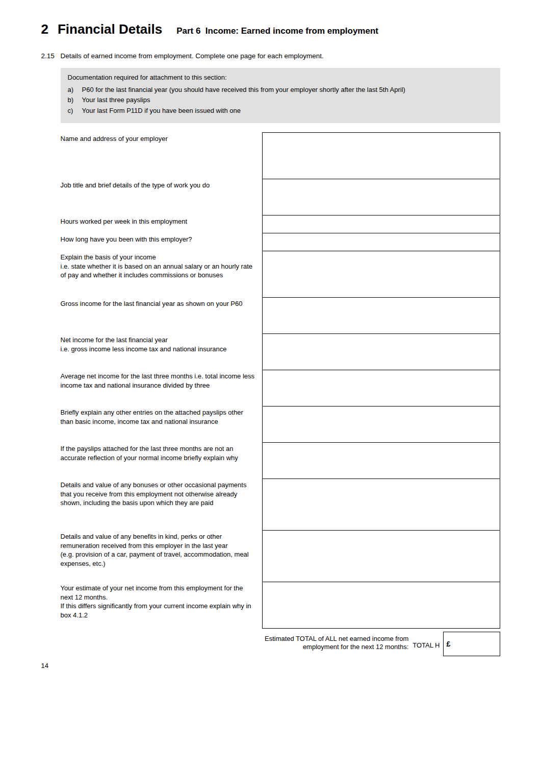2 Financial Details Part 6 Income: Earned income from employment
2.15 Details of earned income from employment. Complete one page for each employment.
Documentation required for attachment to this section:
a) P60 for the last financial year (you should have received this from your employer shortly after the last 5th April)
b) Your last three payslips
c) Your last Form P11D if you have been issued with one
| Name and address of your employer | |
| Job title and brief details of the type of work you do | |
| Hours worked per week in this employment | |
| How long have you been with this employer? | |
| Explain the basis of your income i.e. state whether it is based on an annual salary or an hourly rate of pay and whether it includes commissions or bonuses | |
| Gross income for the last financial year as shown on your P60 | |
| Net income for the last financial year i.e. gross income less income tax and national insurance | |
| Average net income for the last three months i.e. total income less income tax and national insurance divided by three | |
| Briefly explain any other entries on the attached payslips other than basic income, income tax and national insurance | |
| If the payslips attached for the last three months are not an accurate reflection of your normal income briefly explain why | |
| Details and value of any bonuses or other occasional payments that you receive from this employment not otherwise already shown, including the basis upon which they are paid | |
| Details and value of any benefits in kind, perks or other remuneration received from this employer in the last year (e.g. provision of a car, payment of travel, accommodation, meal expenses, etc.) | |
| Your estimate of your net income from this employment for the next 12 months. If this differs significantly from your current income explain why in box 4.1.2 | |
Estimated TOTAL of ALL net earned income from
employment for the next 12 months:
TOTAL H
£
14